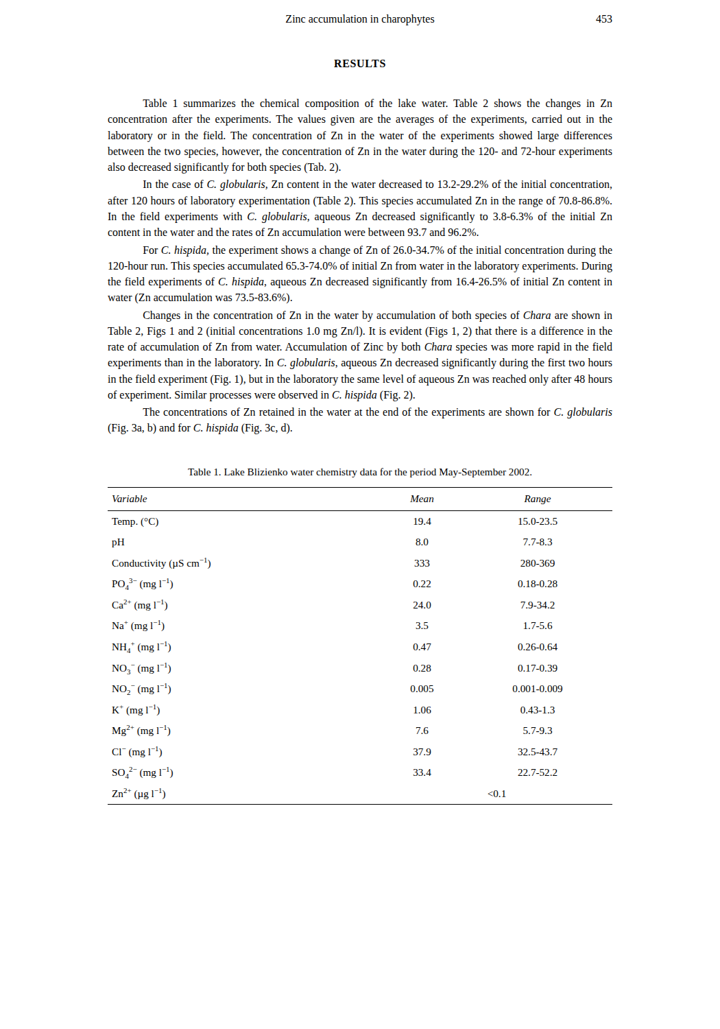Zinc accumulation in charophytes 453
RESULTS
Table 1 summarizes the chemical composition of the lake water. Table 2 shows the changes in Zn concentration after the experiments. The values given are the averages of the experiments, carried out in the laboratory or in the field. The concentration of Zn in the water of the experiments showed large differences between the two species, however, the concentration of Zn in the water during the 120- and 72-hour experiments also decreased significantly for both species (Tab. 2).
In the case of C. globularis, Zn content in the water decreased to 13.2-29.2% of the initial concentration, after 120 hours of laboratory experimentation (Table 2). This species accumulated Zn in the range of 70.8-86.8%. In the field experiments with C. globularis, aqueous Zn decreased significantly to 3.8-6.3% of the initial Zn content in the water and the rates of Zn accumulation were between 93.7 and 96.2%.
For C. hispida, the experiment shows a change of Zn of 26.0-34.7% of the initial concentration during the 120-hour run. This species accumulated 65.3-74.0% of initial Zn from water in the laboratory experiments. During the field experiments of C. hispida, aqueous Zn decreased significantly from 16.4-26.5% of initial Zn content in water (Zn accumulation was 73.5-83.6%).
Changes in the concentration of Zn in the water by accumulation of both species of Chara are shown in Table 2, Figs 1 and 2 (initial concentrations 1.0 mg Zn/l). It is evident (Figs 1, 2) that there is a difference in the rate of accumulation of Zn from water. Accumulation of Zinc by both Chara species was more rapid in the field experiments than in the laboratory. In C. globularis, aqueous Zn decreased significantly during the first two hours in the field experiment (Fig. 1), but in the laboratory the same level of aqueous Zn was reached only after 48 hours of experiment. Similar processes were observed in C. hispida (Fig. 2).
The concentrations of Zn retained in the water at the end of the experiments are shown for C. globularis (Fig. 3a, b) and for C. hispida (Fig. 3c, d).
Table 1. Lake Blizienko water chemistry data for the period May-September 2002.
| Variable | Mean | Range |
| --- | --- | --- |
| Temp. (°C) | 19.4 | 15.0-23.5 |
| pH | 8.0 | 7.7-8.3 |
| Conductivity (µS cm −1 ) | 333 | 280-369 |
| PO 4 3− (mg l −1 ) | 0.22 | 0.18-0.28 |
| Ca 2+ (mg l −1 ) | 24.0 | 7.9-34.2 |
| Na + (mg l −1 ) | 3.5 | 1.7-5.6 |
| NH 4 + (mg l −1 ) | 0.47 | 0.26-0.64 |
| NO 3 − (mg l −1 ) | 0.28 | 0.17-0.39 |
| NO 2 − (mg l −1 ) | 0.005 | 0.001-0.009 |
| K + (mg l −1 ) | 1.06 | 0.43-1.3 |
| Mg 2+ (mg l −1 ) | 7.6 | 5.7-9.3 |
| Cl − (mg l −1 ) | 37.9 | 32.5-43.7 |
| SO 4 2− (mg l −1 ) | 33.4 | 22.7-52.2 |
| Zn 2+ (µg l −1 ) | <0.1 |